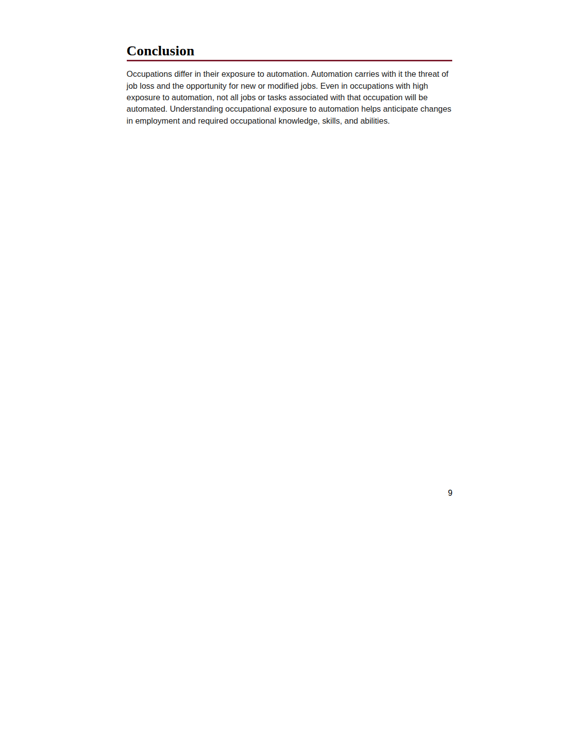Conclusion
Occupations differ in their exposure to automation. Automation carries with it the threat of job loss and the opportunity for new or modified jobs. Even in occupations with high exposure to automation, not all jobs or tasks associated with that occupation will be automated. Understanding occupational exposure to automation helps anticipate changes in employment and required occupational knowledge, skills, and abilities.
9